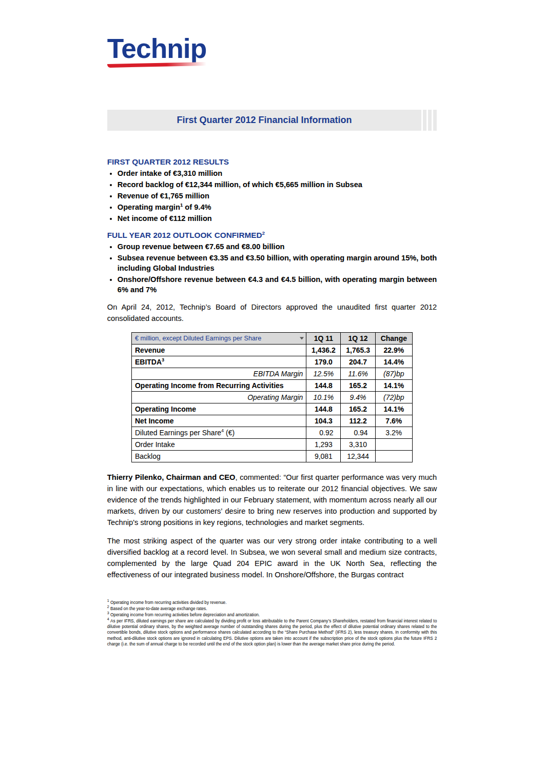Technip
First Quarter 2012 Financial Information
FIRST QUARTER 2012 RESULTS
Order intake of €3,310 million
Record backlog of €12,344 million, of which €5,665 million in Subsea
Revenue of €1,765 million
Operating margin1 of 9.4%
Net income of €112 million
FULL YEAR 2012 OUTLOOK CONFIRMED2
Group revenue between €7.65 and €8.00 billion
Subsea revenue between €3.35 and €3.50 billion, with operating margin around 15%, both including Global Industries
Onshore/Offshore revenue between €4.3 and €4.5 billion, with operating margin between 6% and 7%
On April 24, 2012, Technip’s Board of Directors approved the unaudited first quarter 2012 consolidated accounts.
| € million, except Diluted Earnings per Share | 1Q 11 | 1Q 12 | Change |
| --- | --- | --- | --- |
| Revenue | 1,436.2 | 1,765.3 | 22.9% |
| EBITDA 3 | 179.0 | 204.7 | 14.4% |
| EBITDA Margin | 12.5% | 11.6% | (87)bp |
| Operating Income from Recurring Activities | 144.8 | 165.2 | 14.1% |
| Operating Margin | 10.1% | 9.4% | (72)bp |
| Operating Income | 144.8 | 165.2 | 14.1% |
| Net Income | 104.3 | 112.2 | 7.6% |
| Diluted Earnings per Share 4 (€) | 0.92 | 0.94 | 3.2% |
| Order Intake | 1,293 | 3,310 | |
| Backlog | 9,081 | 12,344 | |
Thierry Pilenko, Chairman and CEO, commented: “Our first quarter performance was very much in line with our expectations, which enables us to reiterate our 2012 financial objectives. We saw evidence of the trends highlighted in our February statement, with momentum across nearly all our markets, driven by our customers’ desire to bring new reserves into production and supported by Technip's strong positions in key regions, technologies and market segments.
The most striking aspect of the quarter was our very strong order intake contributing to a well diversified backlog at a record level. In Subsea, we won several small and medium size contracts, complemented by the large Quad 204 EPIC award in the UK North Sea, reflecting the effectiveness of our integrated business model. In Onshore/Offshore, the Burgas contract
1 Operating income from recurring activities divided by revenue.
2 Based on the year-to-date average exchange rates.
3 Operating income from recurring activities before depreciation and amortization.
4 As per IFRS, diluted earnings per share are calculated by dividing profit or loss attributable to the Parent Company’s Shareholders, restated from financial interest related to dilutive potential ordinary shares, by the weighted average number of outstanding shares during the period, plus the effect of dilutive potential ordinary shares related to the convertible bonds, dilutive stock options and performance shares calculated according to the “Share Purchase Method” (IFRS 2), less treasury shares. In conformity with this method, anti-dilutive stock options are ignored in calculating EPS. Dilutive options are taken into account if the subscription price of the stock options plus the future IFRS 2 charge (i.e. the sum of annual charge to be recorded until the end of the stock option plan) is lower than the average market share price during the period.